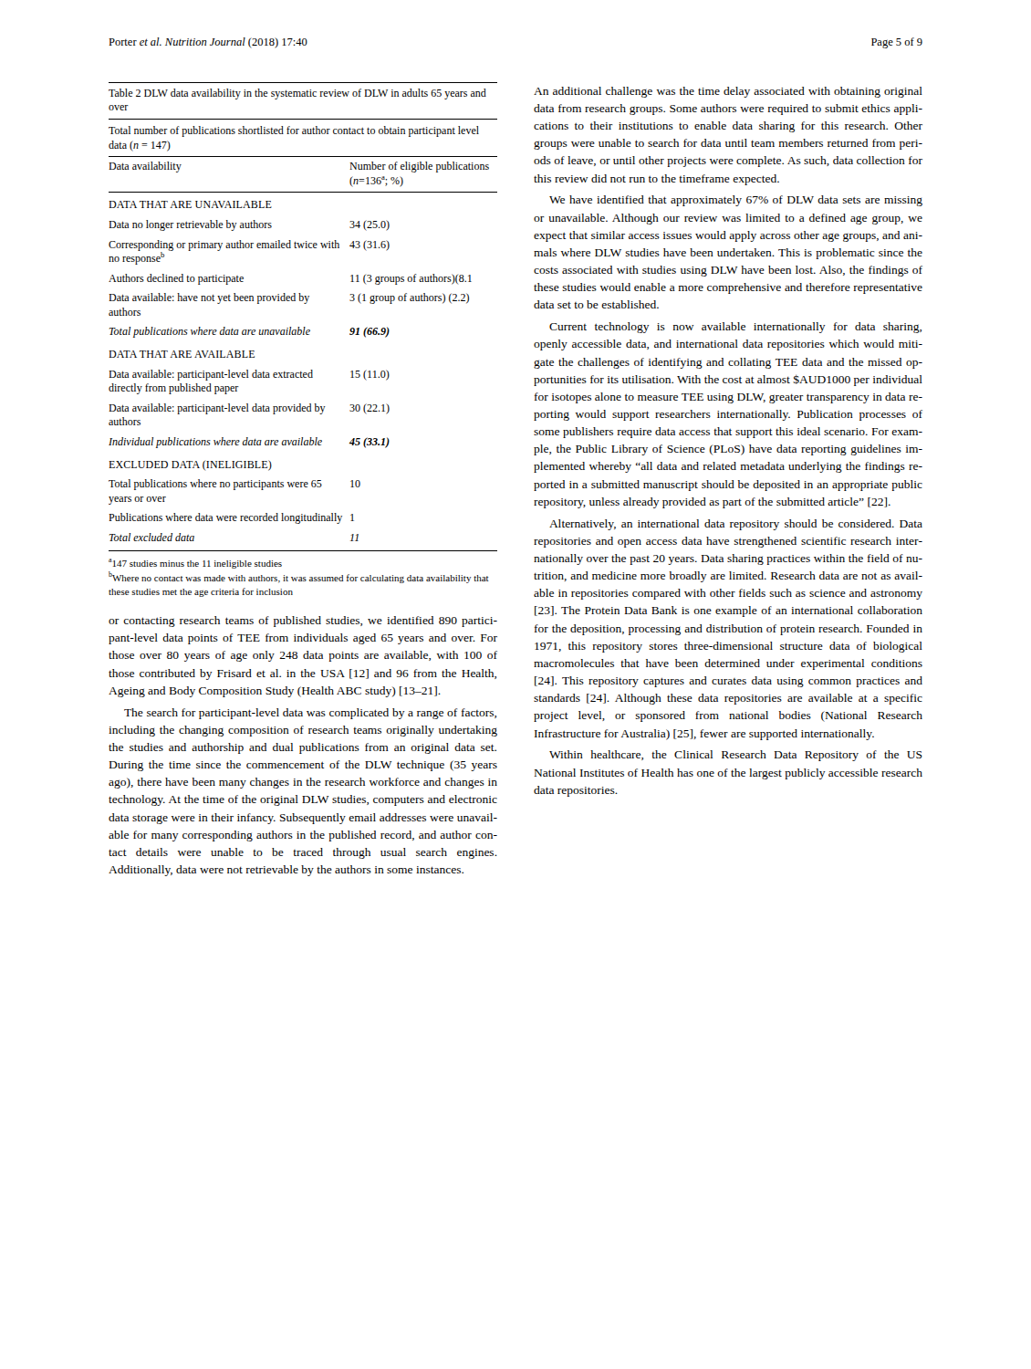Porter et al. Nutrition Journal (2018) 17:40
Page 5 of 9
| Table 2 DLW data availability in the systematic review of DLW in adults 65 years and over |
| --- |
| Total number of publications shortlisted for author contact to obtain participant level data ( n = 147) |
| Data availability | Number of eligible publications ( n =136 a ; %) |
| DATA THAT ARE UNAVAILABLE |
| Data no longer retrievable by authors | 34 (25.0) |
| Corresponding or primary author emailed twice with no response b | 43 (31.6) |
| Authors declined to participate | 11 (3 groups of authors)(8.1 |
| Data available: have not yet been provided by authors | 3 (1 group of authors) (2.2) |
| Total publications where data are unavailable | 91 (66.9) |
| DATA THAT ARE AVAILABLE |
| Data available: participant-level data extracted directly from published paper | 15 (11.0) |
| Data available: participant-level data provided by authors | 30 (22.1) |
| Individual publications where data are available | 45 (33.1) |
| EXCLUDED DATA (ineligible) |
| Total publications where no participants were 65 years or over | 10 |
| Publications where data were recorded longitudinally | 1 |
| Total excluded data | 11 |
a147 studies minus the 11 ineligible studies
bWhere no contact was made with authors, it was assumed for calculating data availability that these studies met the age criteria for inclusion
or contacting research teams of published studies, we identified 890 participant-level data points of TEE from individuals aged 65 years and over. For those over 80 years of age only 248 data points are available, with 100 of those contributed by Frisard et al. in the USA [12] and 96 from the Health, Ageing and Body Composition Study (Health ABC study) [13–21].
The search for participant-level data was complicated by a range of factors, including the changing composition of research teams originally undertaking the studies and authorship and dual publications from an original data set. During the time since the commencement of the DLW technique (35 years ago), there have been many changes in the research workforce and changes in technology. At the time of the original DLW studies, computers and electronic data storage were in their infancy. Subsequently email addresses were unavailable for many corresponding authors in the published record, and author contact details were unable to be traced through usual search engines. Additionally, data were not retrievable by the authors in some instances.
An additional challenge was the time delay associated with obtaining original data from research groups. Some authors were required to submit ethics applications to their institutions to enable data sharing for this research. Other groups were unable to search for data until team members returned from periods of leave, or until other projects were complete. As such, data collection for this review did not run to the timeframe expected.
We have identified that approximately 67% of DLW data sets are missing or unavailable. Although our review was limited to a defined age group, we expect that similar access issues would apply across other age groups, and animals where DLW studies have been undertaken. This is problematic since the costs associated with studies using DLW have been lost. Also, the findings of these studies would enable a more comprehensive and therefore representative data set to be established.
Current technology is now available internationally for data sharing, openly accessible data, and international data repositories which would mitigate the challenges of identifying and collating TEE data and the missed opportunities for its utilisation. With the cost at almost $AUD1000 per individual for isotopes alone to measure TEE using DLW, greater transparency in data reporting would support researchers internationally. Publication processes of some publishers require data access that support this ideal scenario. For example, the Public Library of Science (PLoS) have data reporting guidelines implemented whereby “all data and related metadata underlying the findings reported in a submitted manuscript should be deposited in an appropriate public repository, unless already provided as part of the submitted article” [22].
Alternatively, an international data repository should be considered. Data repositories and open access data have strengthened scientific research internationally over the past 20 years. Data sharing practices within the field of nutrition, and medicine more broadly are limited. Research data are not as available in repositories compared with other fields such as science and astronomy [23]. The Protein Data Bank is one example of an international collaboration for the deposition, processing and distribution of protein research. Founded in 1971, this repository stores three-dimensional structure data of biological macromolecules that have been determined under experimental conditions [24]. This repository captures and curates data using common practices and standards [24]. Although these data repositories are available at a specific project level, or sponsored from national bodies (National Research Infrastructure for Australia) [25], fewer are supported internationally.
Within healthcare, the Clinical Research Data Repository of the US National Institutes of Health has one of the largest publicly accessible research data repositories.